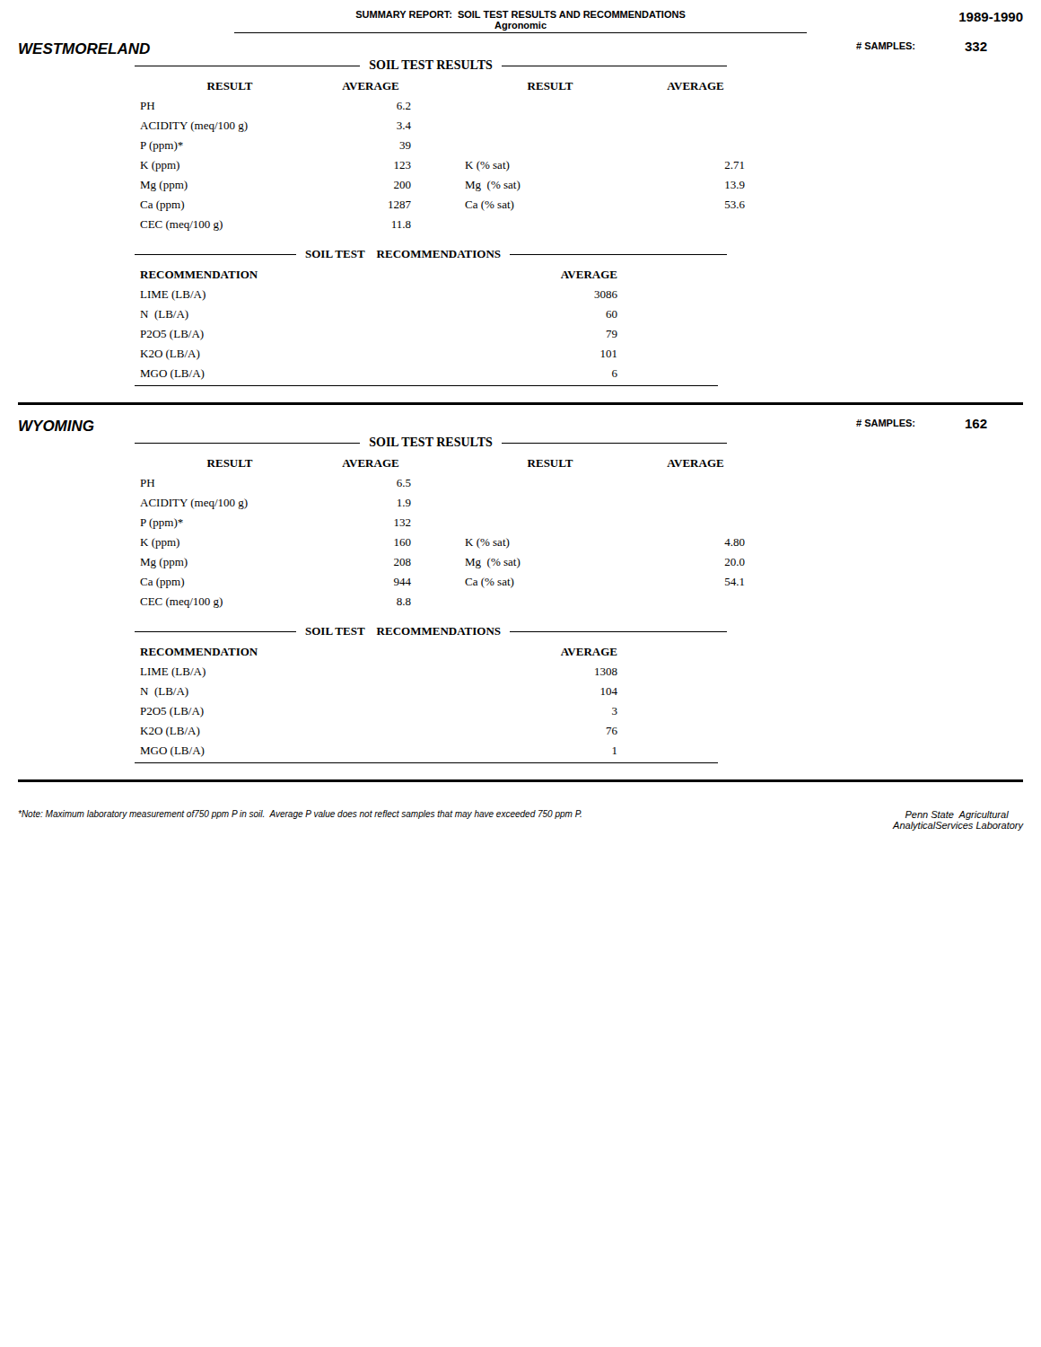SUMMARY REPORT: SOIL TEST RESULTS AND RECOMMENDATIONS
Agronomic
1989-1990
WESTMORELAND # SAMPLES: 332
SOIL TEST RESULTS
| RESULT | AVERAGE | RESULT | AVERAGE |
| PH | 6.2 | | |
| ACIDITY (meq/100 g) | 3.4 | | |
| P (ppm)* | 39 | | |
| K (ppm) | 123 | K (% sat) | 2.71 |
| Mg (ppm) | 200 | Mg (% sat) | 13.9 |
| Ca (ppm) | 1287 | Ca (% sat) | 53.6 |
| CEC (meq/100 g) | 11.8 | | |
SOIL TEST RECOMMENDATIONS
| RECOMMENDATION | AVERAGE |
| LIME (LB/A) | 3086 |
| N (LB/A) | 60 |
| P2O5 (LB/A) | 79 |
| K2O (LB/A) | 101 |
| MGO (LB/A) | 6 |
WYOMING # SAMPLES: 162
SOIL TEST RESULTS
| RESULT | AVERAGE | RESULT | AVERAGE |
| PH | 6.5 | | |
| ACIDITY (meq/100 g) | 1.9 | | |
| P (ppm)* | 132 | | |
| K (ppm) | 160 | K (% sat) | 4.80 |
| Mg (ppm) | 208 | Mg (% sat) | 20.0 |
| Ca (ppm) | 944 | Ca (% sat) | 54.1 |
| CEC (meq/100 g) | 8.8 | | |
SOIL TEST RECOMMENDATIONS
| RECOMMENDATION | AVERAGE |
| LIME (LB/A) | 1308 |
| N (LB/A) | 104 |
| P2O5 (LB/A) | 3 |
| K2O (LB/A) | 76 |
| MGO (LB/A) | 1 |
*Note: Maximum laboratory measurement of750 ppm P in soil. Average P value does not reflect samples that may have exceeded 750 ppm P.
Penn State Agricultural
AnalyticalServices Laboratory